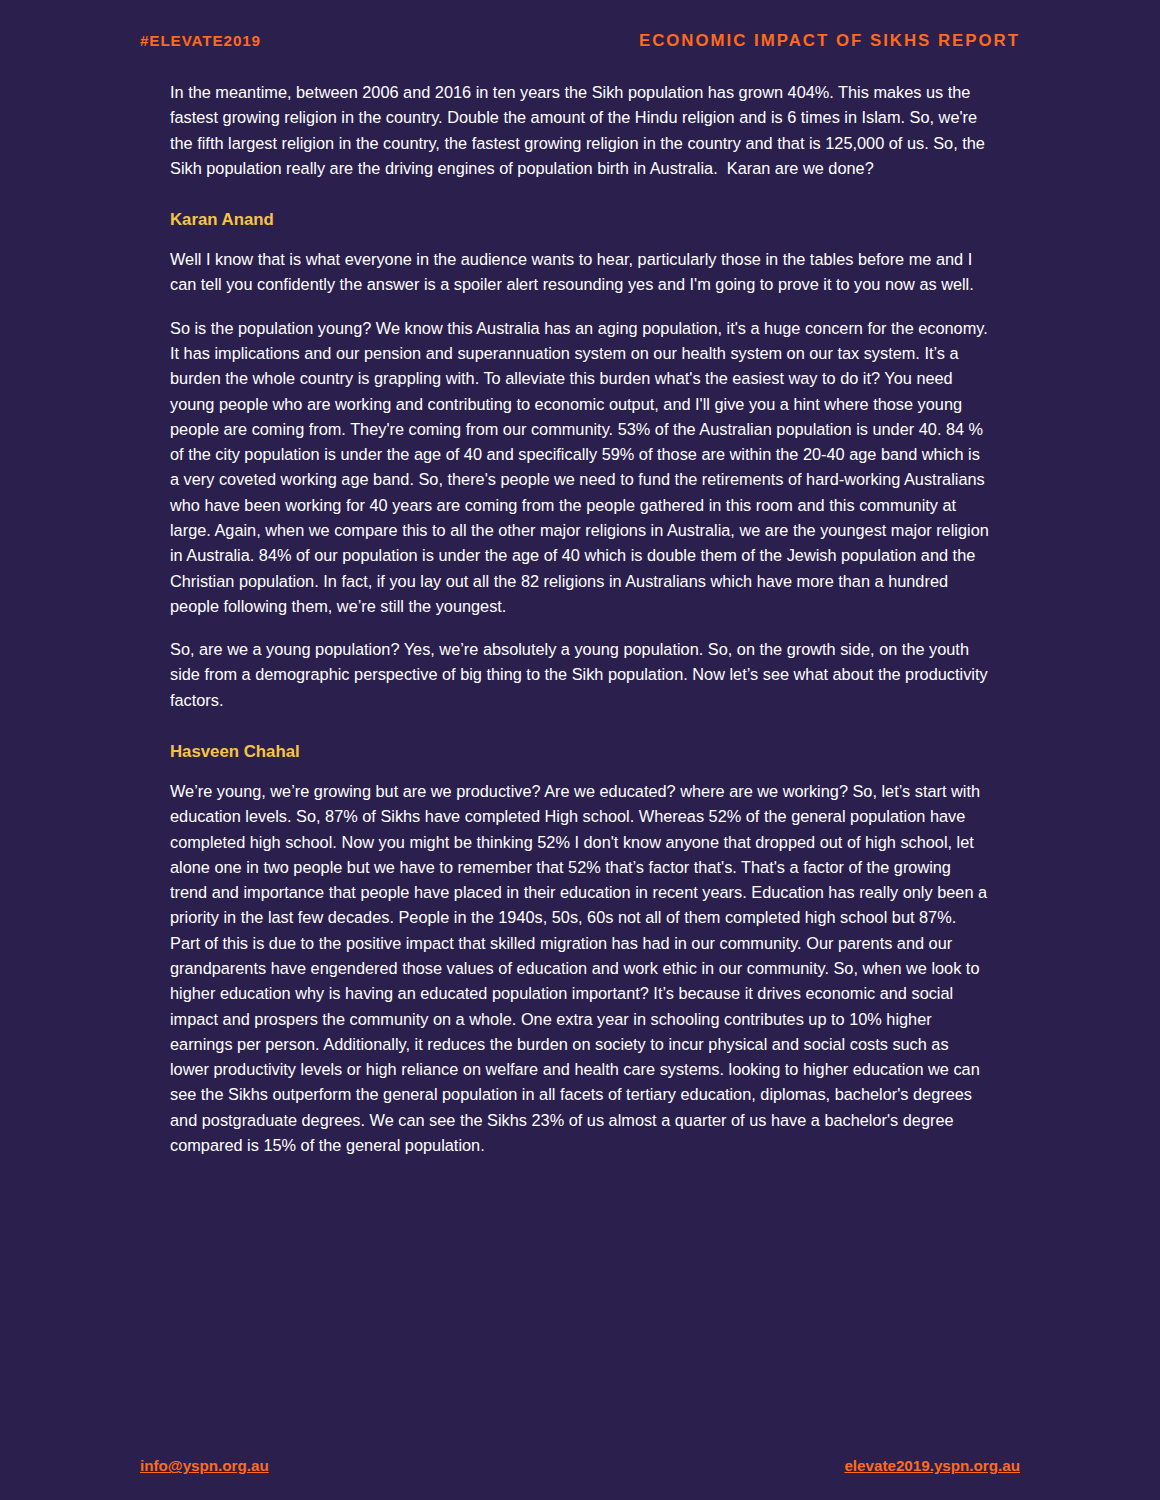#ELEVATE2019
Economic Impact of Sikhs Report
In the meantime, between 2006 and 2016 in ten years the Sikh population has grown 404%. This makes us the fastest growing religion in the country. Double the amount of the Hindu religion and is 6 times in Islam. So, we're the fifth largest religion in the country, the fastest growing religion in the country and that is 125,000 of us. So, the Sikh population really are the driving engines of population birth in Australia. Karan are we done?
Karan Anand
Well I know that is what everyone in the audience wants to hear, particularly those in the tables before me and I can tell you confidently the answer is a spoiler alert resounding yes and I'm going to prove it to you now as well.
So is the population young? We know this Australia has an aging population, it's a huge concern for the economy. It has implications and our pension and superannuation system on our health system on our tax system. It’s a burden the whole country is grappling with. To alleviate this burden what's the easiest way to do it? You need young people who are working and contributing to economic output, and I'll give you a hint where those young people are coming from. They're coming from our community. 53% of the Australian population is under 40. 84 % of the city population is under the age of 40 and specifically 59% of those are within the 20-40 age band which is a very coveted working age band. So, there's people we need to fund the retirements of hard-working Australians who have been working for 40 years are coming from the people gathered in this room and this community at large. Again, when we compare this to all the other major religions in Australia, we are the youngest major religion in Australia. 84% of our population is under the age of 40 which is double them of the Jewish population and the Christian population. In fact, if you lay out all the 82 religions in Australians which have more than a hundred people following them, we’re still the youngest.
So, are we a young population? Yes, we’re absolutely a young population. So, on the growth side, on the youth side from a demographic perspective of big thing to the Sikh population. Now let’s see what about the productivity factors.
Hasveen Chahal
We’re young, we’re growing but are we productive? Are we educated? where are we working? So, let’s start with education levels. So, 87% of Sikhs have completed High school. Whereas 52% of the general population have completed high school. Now you might be thinking 52% I don't know anyone that dropped out of high school, let alone one in two people but we have to remember that 52% that’s factor that's. That's a factor of the growing trend and importance that people have placed in their education in recent years. Education has really only been a priority in the last few decades. People in the 1940s, 50s, 60s not all of them completed high school but 87%. Part of this is due to the positive impact that skilled migration has had in our community. Our parents and our grandparents have engendered those values of education and work ethic in our community. So, when we look to higher education why is having an educated population important? It’s because it drives economic and social impact and prospers the community on a whole. One extra year in schooling contributes up to 10% higher earnings per person. Additionally, it reduces the burden on society to incur physical and social costs such as lower productivity levels or high reliance on welfare and health care systems. looking to higher education we can see the Sikhs outperform the general population in all facets of tertiary education, diplomas, bachelor's degrees and postgraduate degrees. We can see the Sikhs 23% of us almost a quarter of us have a bachelor's degree compared is 15% of the general population.
info@yspn.org.au elevate2019.yspn.org.au